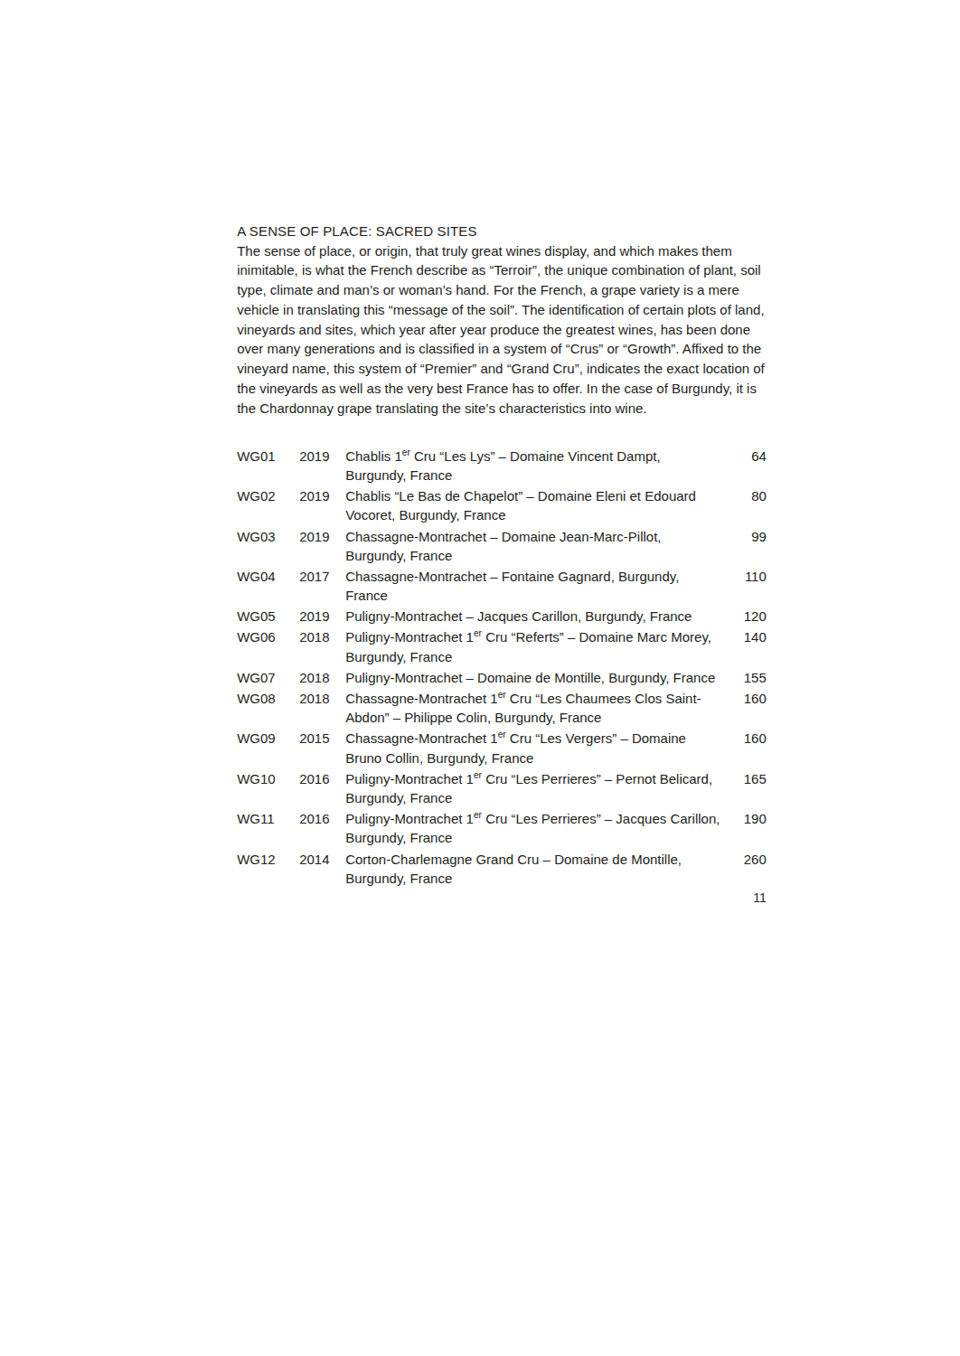A SENSE OF PLACE: SACRED SITES
The sense of place, or origin, that truly great wines display, and which makes them inimitable, is what the French describe as “Terroir”, the unique combination of plant, soil type, climate and man’s or woman’s hand. For the French, a grape variety is a mere vehicle in translating this “message of the soil”. The identification of certain plots of land, vineyards and sites, which year after year produce the greatest wines, has been done over many generations and is classified in a system of “Crus” or “Growth”. Affixed to the vineyard name, this system of “Premier” and “Grand Cru”, indicates the exact location of the vineyards as well as the very best France has to offer. In the case of Burgundy, it is the Chardonnay grape translating the site’s characteristics into wine.
| WG01 | 2019 | Chablis 1 er Cru “Les Lys” – Domaine Vincent Dampt, Burgundy, France | 64 |
| WG02 | 2019 | Chablis “Le Bas de Chapelot” – Domaine Eleni et Edouard Vocoret, Burgundy, France | 80 |
| WG03 | 2019 | Chassagne-Montrachet – Domaine Jean-Marc-Pillot, Burgundy, France | 99 |
| WG04 | 2017 | Chassagne-Montrachet – Fontaine Gagnard, Burgundy, France | 110 |
| WG05 | 2019 | Puligny-Montrachet – Jacques Carillon, Burgundy, France | 120 |
| WG06 | 2018 | Puligny-Montrachet 1 er Cru “Referts” – Domaine Marc Morey, Burgundy, France | 140 |
| WG07 | 2018 | Puligny-Montrachet – Domaine de Montille, Burgundy, France | 155 |
| WG08 | 2018 | Chassagne-Montrachet 1 er Cru “Les Chaumees Clos Saint-Abdon” – Philippe Colin, Burgundy, France | 160 |
| WG09 | 2015 | Chassagne-Montrachet 1 er Cru “Les Vergers” – Domaine Bruno Collin, Burgundy, France | 160 |
| WG10 | 2016 | Puligny-Montrachet 1 er Cru “Les Perrieres” – Pernot Belicard, Burgundy, France | 165 |
| WG11 | 2016 | Puligny-Montrachet 1 er Cru “Les Perrieres” – Jacques Carillon, Burgundy, France | 190 |
| WG12 | 2014 | Corton-Charlemagne Grand Cru – Domaine de Montille, Burgundy, France | 260 |
11